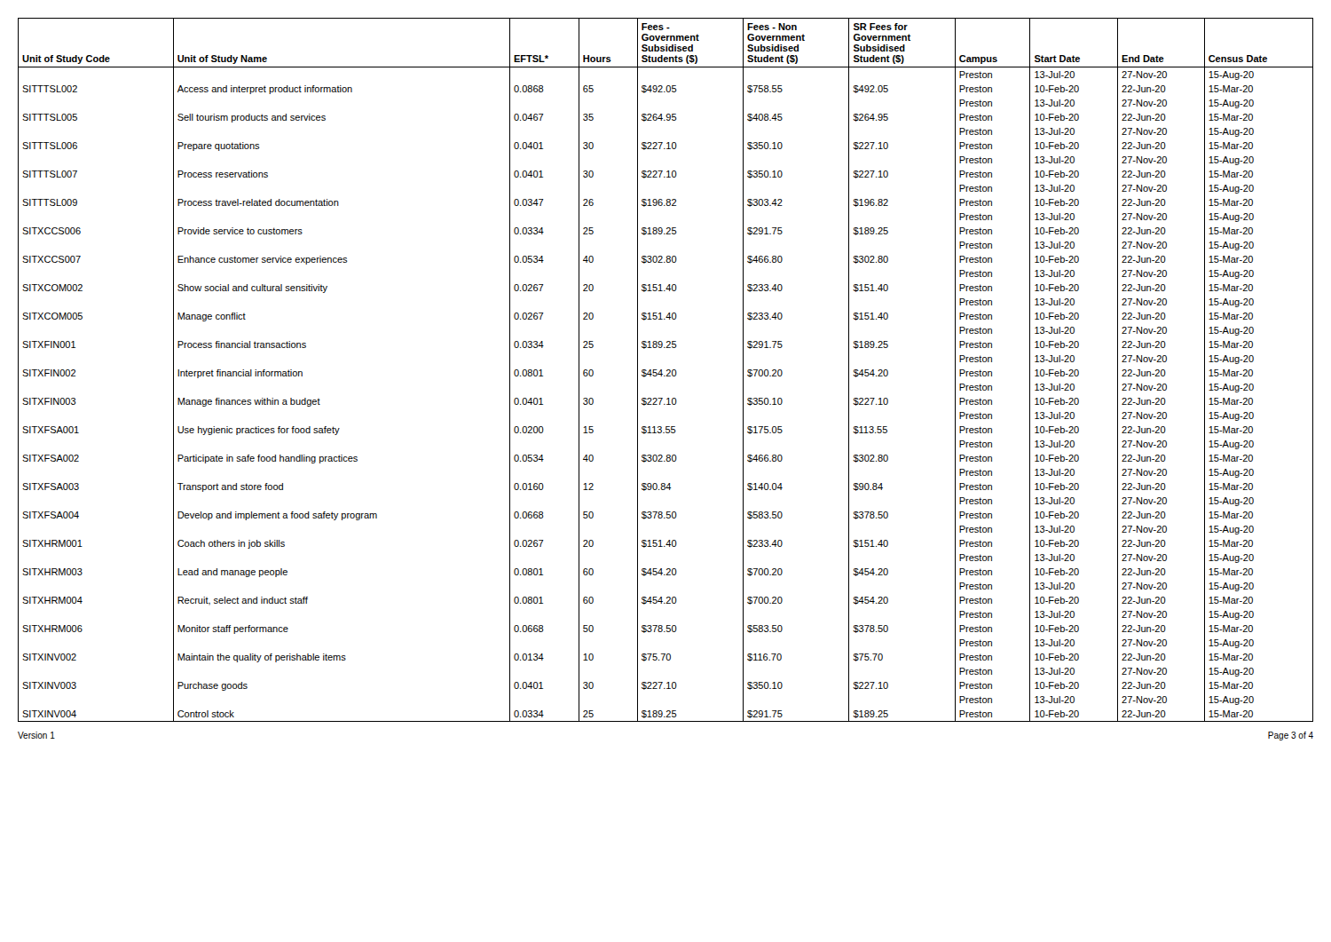| Unit of Study Code | Unit of Study Name | EFTSL* | Hours | Fees - Government Subsidised Students ($) | Fees - Non Government Subsidised Student ($) | SR Fees for Government Subsidised Student ($) | Campus | Start Date | End Date | Census Date |
| --- | --- | --- | --- | --- | --- | --- | --- | --- | --- | --- |
| | | | | | | | Preston | 13-Jul-20 | 27-Nov-20 | 15-Aug-20 |
| SITTTSL002 | Access and interpret product information | 0.0868 | 65 | $492.05 | $758.55 | $492.05 | Preston | 10-Feb-20 | 22-Jun-20 | 15-Mar-20 |
| | | | | | | | Preston | 13-Jul-20 | 27-Nov-20 | 15-Aug-20 |
| SITTTSL005 | Sell tourism products and services | 0.0467 | 35 | $264.95 | $408.45 | $264.95 | Preston | 10-Feb-20 | 22-Jun-20 | 15-Mar-20 |
| | | | | | | | Preston | 13-Jul-20 | 27-Nov-20 | 15-Aug-20 |
| SITTTSL006 | Prepare quotations | 0.0401 | 30 | $227.10 | $350.10 | $227.10 | Preston | 10-Feb-20 | 22-Jun-20 | 15-Mar-20 |
| | | | | | | | Preston | 13-Jul-20 | 27-Nov-20 | 15-Aug-20 |
| SITTTSL007 | Process reservations | 0.0401 | 30 | $227.10 | $350.10 | $227.10 | Preston | 10-Feb-20 | 22-Jun-20 | 15-Mar-20 |
| | | | | | | | Preston | 13-Jul-20 | 27-Nov-20 | 15-Aug-20 |
| SITTTSL009 | Process travel-related documentation | 0.0347 | 26 | $196.82 | $303.42 | $196.82 | Preston | 10-Feb-20 | 22-Jun-20 | 15-Mar-20 |
| | | | | | | | Preston | 13-Jul-20 | 27-Nov-20 | 15-Aug-20 |
| SITXCCS006 | Provide service to customers | 0.0334 | 25 | $189.25 | $291.75 | $189.25 | Preston | 10-Feb-20 | 22-Jun-20 | 15-Mar-20 |
| | | | | | | | Preston | 13-Jul-20 | 27-Nov-20 | 15-Aug-20 |
| SITXCCS007 | Enhance customer service experiences | 0.0534 | 40 | $302.80 | $466.80 | $302.80 | Preston | 10-Feb-20 | 22-Jun-20 | 15-Mar-20 |
| | | | | | | | Preston | 13-Jul-20 | 27-Nov-20 | 15-Aug-20 |
| SITXCOM002 | Show social and cultural sensitivity | 0.0267 | 20 | $151.40 | $233.40 | $151.40 | Preston | 10-Feb-20 | 22-Jun-20 | 15-Mar-20 |
| | | | | | | | Preston | 13-Jul-20 | 27-Nov-20 | 15-Aug-20 |
| SITXCOM005 | Manage conflict | 0.0267 | 20 | $151.40 | $233.40 | $151.40 | Preston | 10-Feb-20 | 22-Jun-20 | 15-Mar-20 |
| | | | | | | | Preston | 13-Jul-20 | 27-Nov-20 | 15-Aug-20 |
| SITXFIN001 | Process financial transactions | 0.0334 | 25 | $189.25 | $291.75 | $189.25 | Preston | 10-Feb-20 | 22-Jun-20 | 15-Mar-20 |
| | | | | | | | Preston | 13-Jul-20 | 27-Nov-20 | 15-Aug-20 |
| SITXFIN002 | Interpret financial information | 0.0801 | 60 | $454.20 | $700.20 | $454.20 | Preston | 10-Feb-20 | 22-Jun-20 | 15-Mar-20 |
| | | | | | | | Preston | 13-Jul-20 | 27-Nov-20 | 15-Aug-20 |
| SITXFIN003 | Manage finances within a budget | 0.0401 | 30 | $227.10 | $350.10 | $227.10 | Preston | 10-Feb-20 | 22-Jun-20 | 15-Mar-20 |
| | | | | | | | Preston | 13-Jul-20 | 27-Nov-20 | 15-Aug-20 |
| SITXFSA001 | Use hygienic practices for food safety | 0.0200 | 15 | $113.55 | $175.05 | $113.55 | Preston | 10-Feb-20 | 22-Jun-20 | 15-Mar-20 |
| | | | | | | | Preston | 13-Jul-20 | 27-Nov-20 | 15-Aug-20 |
| SITXFSA002 | Participate in safe food handling practices | 0.0534 | 40 | $302.80 | $466.80 | $302.80 | Preston | 10-Feb-20 | 22-Jun-20 | 15-Mar-20 |
| | | | | | | | Preston | 13-Jul-20 | 27-Nov-20 | 15-Aug-20 |
| SITXFSA003 | Transport and store food | 0.0160 | 12 | $90.84 | $140.04 | $90.84 | Preston | 10-Feb-20 | 22-Jun-20 | 15-Mar-20 |
| | | | | | | | Preston | 13-Jul-20 | 27-Nov-20 | 15-Aug-20 |
| SITXFSA004 | Develop and implement a food safety program | 0.0668 | 50 | $378.50 | $583.50 | $378.50 | Preston | 10-Feb-20 | 22-Jun-20 | 15-Mar-20 |
| | | | | | | | Preston | 13-Jul-20 | 27-Nov-20 | 15-Aug-20 |
| SITXHRM001 | Coach others in job skills | 0.0267 | 20 | $151.40 | $233.40 | $151.40 | Preston | 10-Feb-20 | 22-Jun-20 | 15-Mar-20 |
| | | | | | | | Preston | 13-Jul-20 | 27-Nov-20 | 15-Aug-20 |
| SITXHRM003 | Lead and manage people | 0.0801 | 60 | $454.20 | $700.20 | $454.20 | Preston | 10-Feb-20 | 22-Jun-20 | 15-Mar-20 |
| | | | | | | | Preston | 13-Jul-20 | 27-Nov-20 | 15-Aug-20 |
| SITXHRM004 | Recruit, select and induct staff | 0.0801 | 60 | $454.20 | $700.20 | $454.20 | Preston | 10-Feb-20 | 22-Jun-20 | 15-Mar-20 |
| | | | | | | | Preston | 13-Jul-20 | 27-Nov-20 | 15-Aug-20 |
| SITXHRM006 | Monitor staff performance | 0.0668 | 50 | $378.50 | $583.50 | $378.50 | Preston | 10-Feb-20 | 22-Jun-20 | 15-Mar-20 |
| | | | | | | | Preston | 13-Jul-20 | 27-Nov-20 | 15-Aug-20 |
| SITXINV002 | Maintain the quality of perishable items | 0.0134 | 10 | $75.70 | $116.70 | $75.70 | Preston | 10-Feb-20 | 22-Jun-20 | 15-Mar-20 |
| | | | | | | | Preston | 13-Jul-20 | 27-Nov-20 | 15-Aug-20 |
| SITXINV003 | Purchase goods | 0.0401 | 30 | $227.10 | $350.10 | $227.10 | Preston | 10-Feb-20 | 22-Jun-20 | 15-Mar-20 |
| | | | | | | | Preston | 13-Jul-20 | 27-Nov-20 | 15-Aug-20 |
| SITXINV004 | Control stock | 0.0334 | 25 | $189.25 | $291.75 | $189.25 | Preston | 10-Feb-20 | 22-Jun-20 | 15-Mar-20 |
Version 1
Page 3 of 4